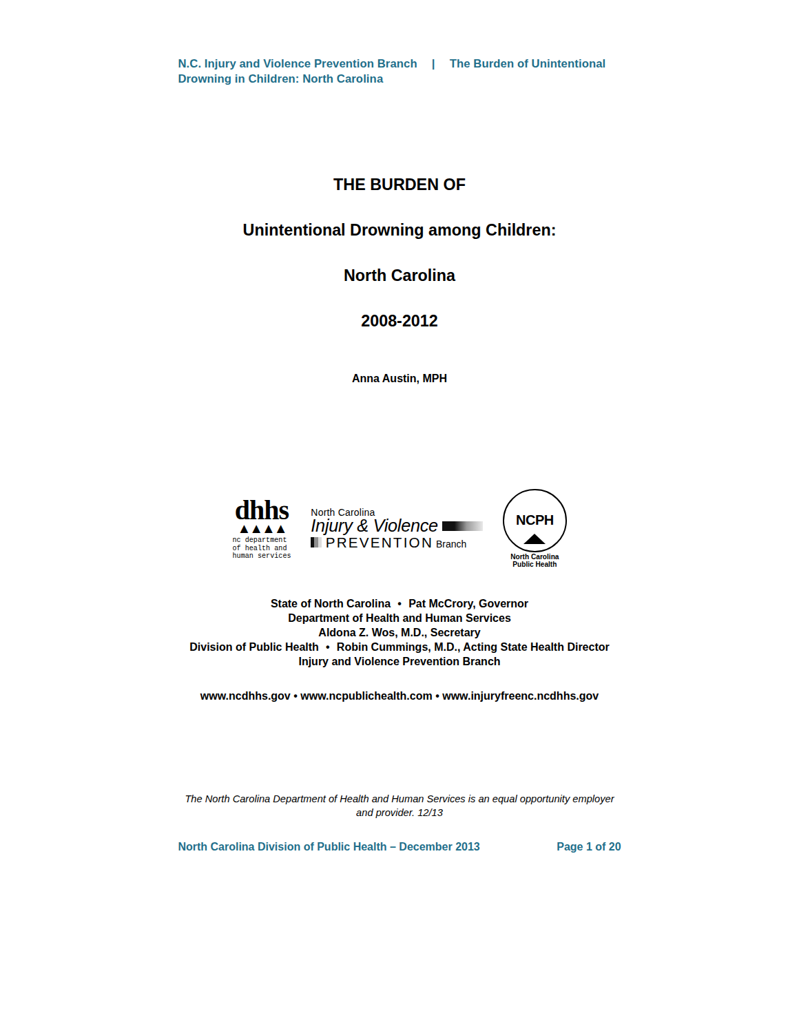N.C. Injury and Violence Prevention Branch|The Burden of Unintentional Drowning in Children: North Carolina
THE BURDEN OF
Unintentional Drowning among Children:
North Carolina
2008-2012
Anna Austin, MPH
dhhs ▲▲▲▲ nc department
of health and
human services
North Carolina
Injury & Violence
PREVENTIONBranch
NCPH
North Carolina
Public Health
State of North Carolina • Pat McCrory, Governor
Department of Health and Human Services
Aldona Z. Wos, M.D., Secretary
Division of Public Health • Robin Cummings, M.D., Acting State Health Director
Injury and Violence Prevention Branch
www.ncdhhs.gov • www.ncpublichealth.com • www.injuryfreenc.ncdhhs.gov
The North Carolina Department of Health and Human Services is an equal opportunity employer and provider. 12/13
North Carolina Division of Public Health – December 2013
Page 1 of 20